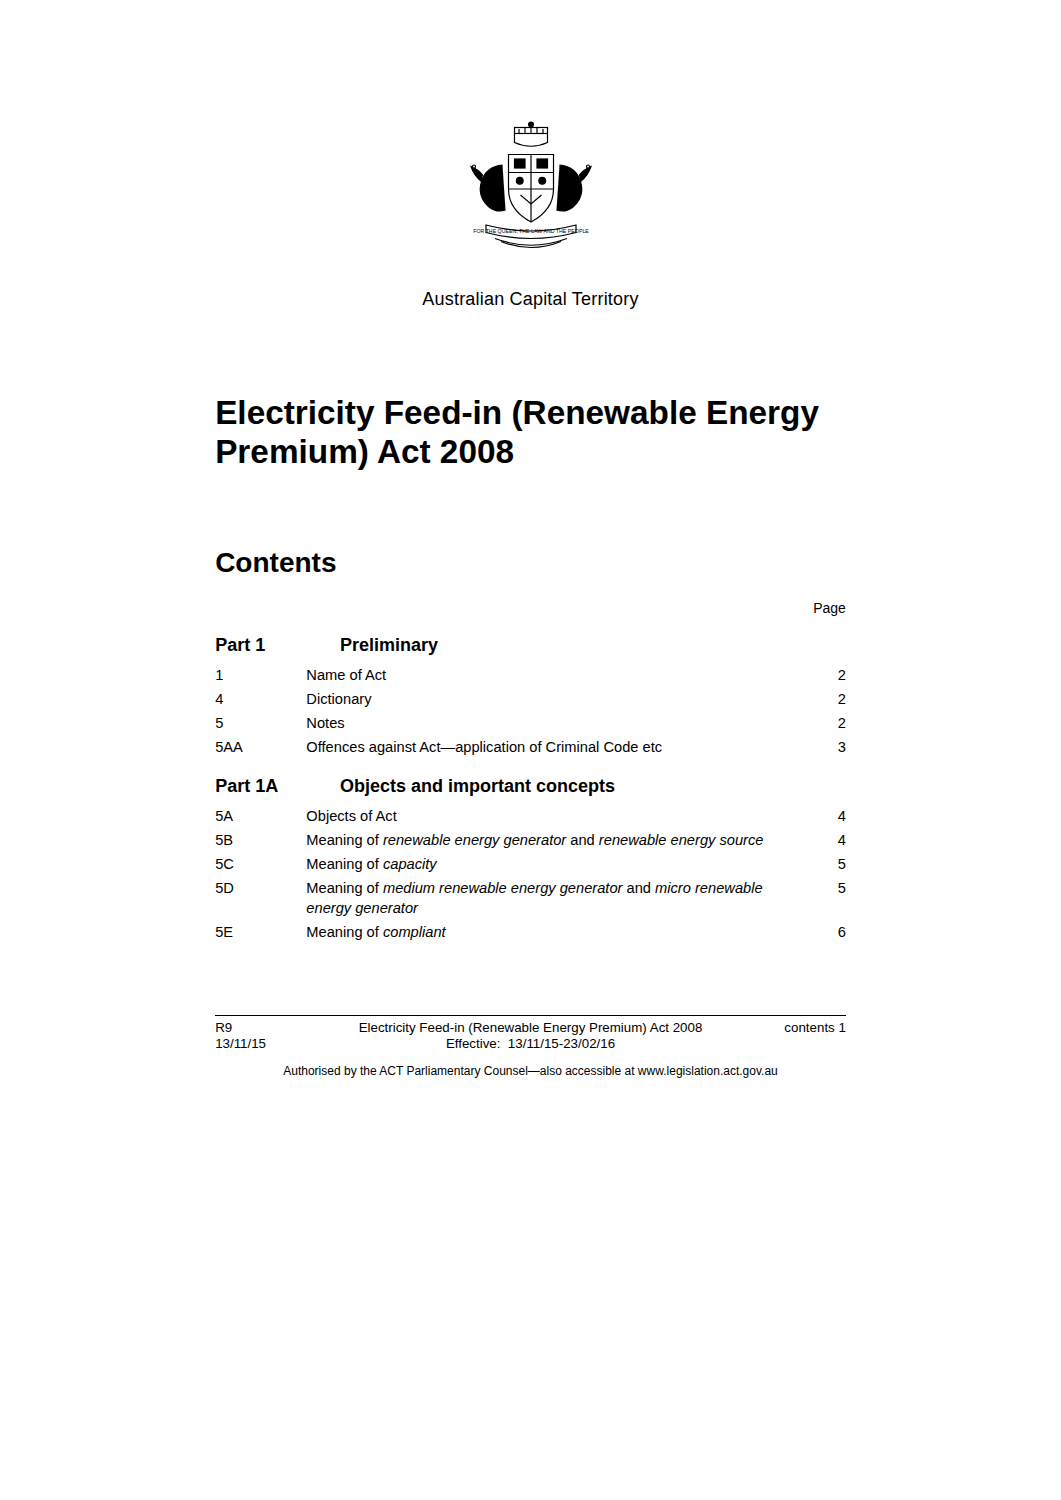FOR THE QUEEN, THE LAW AND THE PEOPLE
Australian Capital Territory
Electricity Feed-in (Renewable Energy Premium) Act 2008
Contents
Page
| Part 1 | Preliminary | |
| 1 | Name of Act | 2 |
| 4 | Dictionary | 2 |
| 5 | Notes | 2 |
| 5AA | Offences against Act—application of Criminal Code etc | 3 |
| Part 1A | Objects and important concepts | |
| 5A | Objects of Act | 4 |
| 5B | Meaning of renewable energy generator and renewable energy source | 4 |
| 5C | Meaning of capacity | 5 |
| 5D | Meaning of medium renewable energy generator and micro renewable energy generator | 5 |
| 5E | Meaning of compliant | 6 |
R9
13/11/15
Electricity Feed-in (Renewable Energy Premium) Act 2008
Effective: 13/11/15-23/02/16
contents 1
Authorised by the ACT Parliamentary Counsel—also accessible at www.legislation.act.gov.au